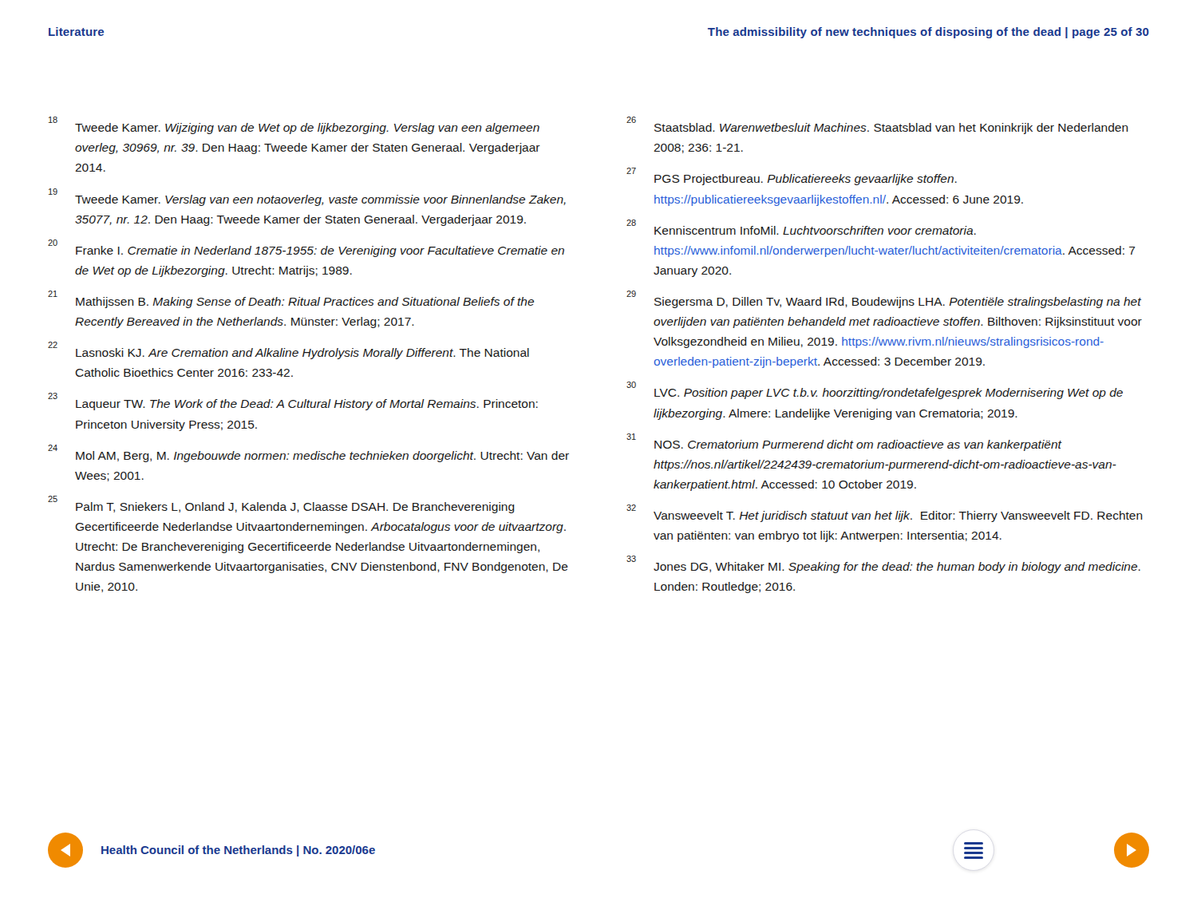Literature
The admissibility of new techniques of disposing of the dead | page 25 of 30
18 Tweede Kamer. Wijziging van de Wet op de lijkbezorging. Verslag van een algemeen overleg, 30969, nr. 39. Den Haag: Tweede Kamer der Staten Generaal. Vergaderjaar 2014.
19 Tweede Kamer. Verslag van een notaoverleg, vaste commissie voor Binnenlandse Zaken, 35077, nr. 12. Den Haag: Tweede Kamer der Staten Generaal. Vergaderjaar 2019.
20 Franke I. Crematie in Nederland 1875-1955: de Vereniging voor Facultatieve Crematie en de Wet op de Lijkbezorging. Utrecht: Matrijs; 1989.
21 Mathijssen B. Making Sense of Death: Ritual Practices and Situational Beliefs of the Recently Bereaved in the Netherlands. Münster: Verlag; 2017.
22 Lasnoski KJ. Are Cremation and Alkaline Hydrolysis Morally Different. The National Catholic Bioethics Center 2016: 233-42.
23 Laqueur TW. The Work of the Dead: A Cultural History of Mortal Remains. Princeton: Princeton University Press; 2015.
24 Mol AM, Berg, M. Ingebouwde normen: medische technieken doorgelicht. Utrecht: Van der Wees; 2001.
25 Palm T, Sniekers L, Onland J, Kalenda J, Claasse DSAH. De Branchevereniging Gecertificeerde Nederlandse Uitvaartondernemingen. Arbocatalogus voor de uitvaartzorg. Utrecht: De Branchevereniging Gecertificeerde Nederlandse Uitvaartondernemingen, Nardus Samenwerkende Uitvaartorganisaties, CNV Dienstenbond, FNV Bondgenoten, De Unie, 2010.
26 Staatsblad. Warenwetbesluit Machines. Staatsblad van het Koninkrijk der Nederlanden 2008; 236: 1-21.
27 PGS Projectbureau. Publicatiereeks gevaarlijke stoffen. https://publicatiereeksgevaarlijkestoffen.nl/. Accessed: 6 June 2019.
28 Kenniscentrum InfoMil. Luchtvoorschriften voor crematoria. https://www.infomil.nl/onderwerpen/lucht-water/lucht/activiteiten/crematoria. Accessed: 7 January 2020.
29 Siegersma D, Dillen Tv, Waard IRd, Boudewijns LHA. Potentiële stralingsbelasting na het overlijden van patiënten behandeld met radioactieve stoffen. Bilthoven: Rijksinstituut voor Volksgezondheid en Milieu, 2019. https://www.rivm.nl/nieuws/stralingsrisicos-rond-overleden-patient-zijn-beperkt. Accessed: 3 December 2019.
30 LVC. Position paper LVC t.b.v. hoorzitting/rondetafelgesprek Modernisering Wet op de lijkbezorging. Almere: Landelijke Vereniging van Crematoria; 2019.
31 NOS. Crematorium Purmerend dicht om radioactieve as van kankerpatiënt https://nos.nl/artikel/2242439-crematorium-purmerend-dicht-om-radioactieve-as-van-kankerpatient.html. Accessed: 10 October 2019.
32 Vansweevelt T. Het juridisch statuut van het lijk. Editor: Thierry Vansweevelt FD. Rechten van patiënten: van embryo tot lijk: Antwerpen: Intersentia; 2014.
33 Jones DG, Whitaker MI. Speaking for the dead: the human body in biology and medicine. Londen: Routledge; 2016.
Health Council of the Netherlands | No. 2020/06e